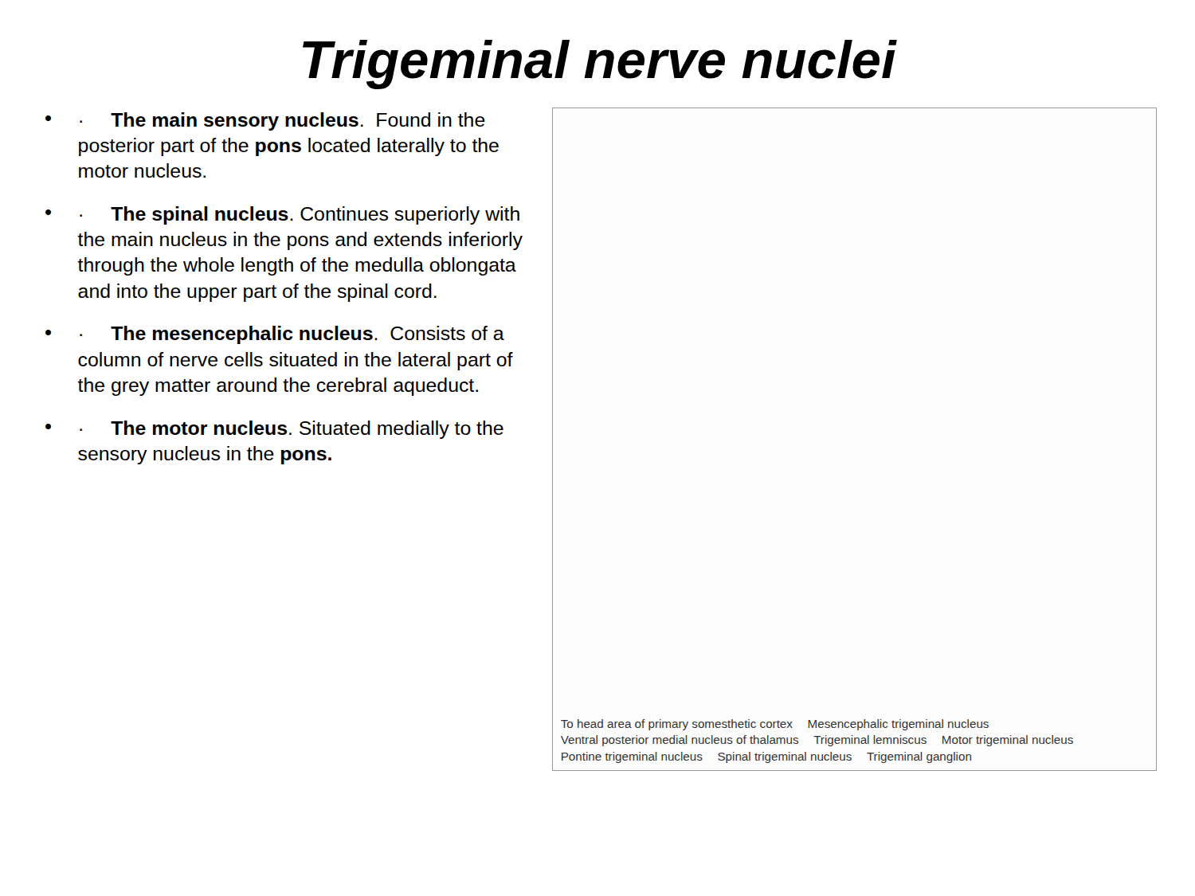Trigeminal nerve nuclei
·The main sensory nucleus. Found in the posterior part of the pons located laterally to the motor nucleus.
·The spinal nucleus. Continues superiorly with the main nucleus in the pons and extends inferiorly through the whole length of the medulla oblongata and into the upper part of the spinal cord.
·The mesencephalic nucleus. Consists of a column of nerve cells situated in the lateral part of the grey matter around the cerebral aqueduct.
·The motor nucleus. Situated medially to the sensory nucleus in the pons.
To head area of primary somesthetic cortex Mesencephalic trigeminal nucleus Ventral posterior medial nucleus of thalamus Trigeminal lemniscus Motor trigeminal nucleus Pontine trigeminal nucleus Spinal trigeminal nucleus Trigeminal ganglion